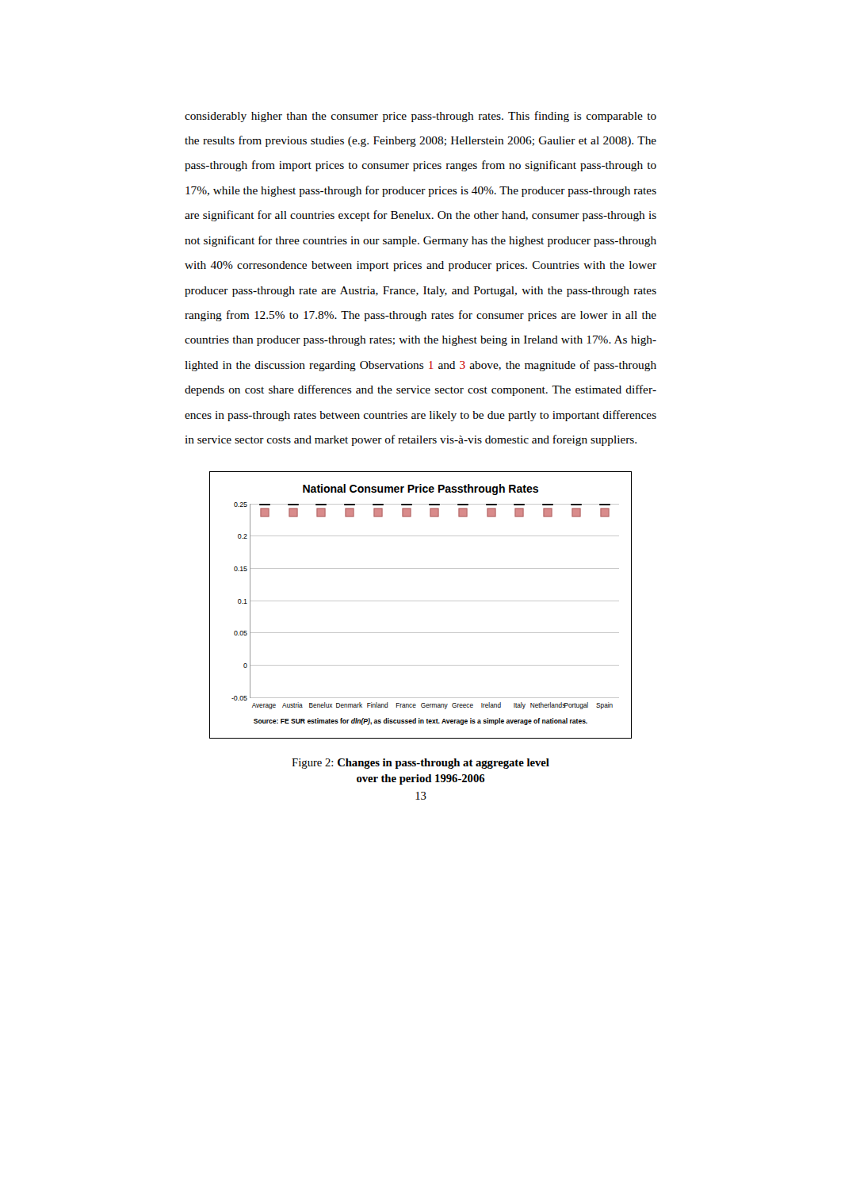considerably higher than the consumer price pass-through rates. This finding is comparable to the results from previous studies (e.g. Feinberg 2008; Hellerstein 2006; Gaulier et al 2008). The pass-through from import prices to consumer prices ranges from no significant pass-through to 17%, while the highest pass-through for producer prices is 40%. The producer pass-through rates are significant for all countries except for Benelux. On the other hand, consumer pass-through is not significant for three countries in our sample. Germany has the highest producer pass-through with 40% corresondence between import prices and producer prices. Countries with the lower producer pass-through rate are Austria, France, Italy, and Portugal, with the pass-through rates ranging from 12.5% to 17.8%. The pass-through rates for consumer prices are lower in all the countries than producer pass-through rates; with the highest being in Ireland with 17%. As highlighted in the discussion regarding Observations 1 and 3 above, the magnitude of pass-through depends on cost share differences and the service sector cost component. The estimated differences in pass-through rates between countries are likely to be due partly to important differences in service sector costs and market power of retailers vis-à-vis domestic and foreign suppliers.
National Consumer Price Passthrough Rates
0.25
0.2
0.15
0.1
0.05
0
-0.05
Average Austria Benelux Denmark Finland France Germany Greece Ireland Italy Netherlands Portugal Spain
Source: FE SUR estimates for dln(P), as discussed in text. Average is a simple average of national rates.
Figure 2: Changes in pass-through at aggregate level
over the period 1996-2006
13